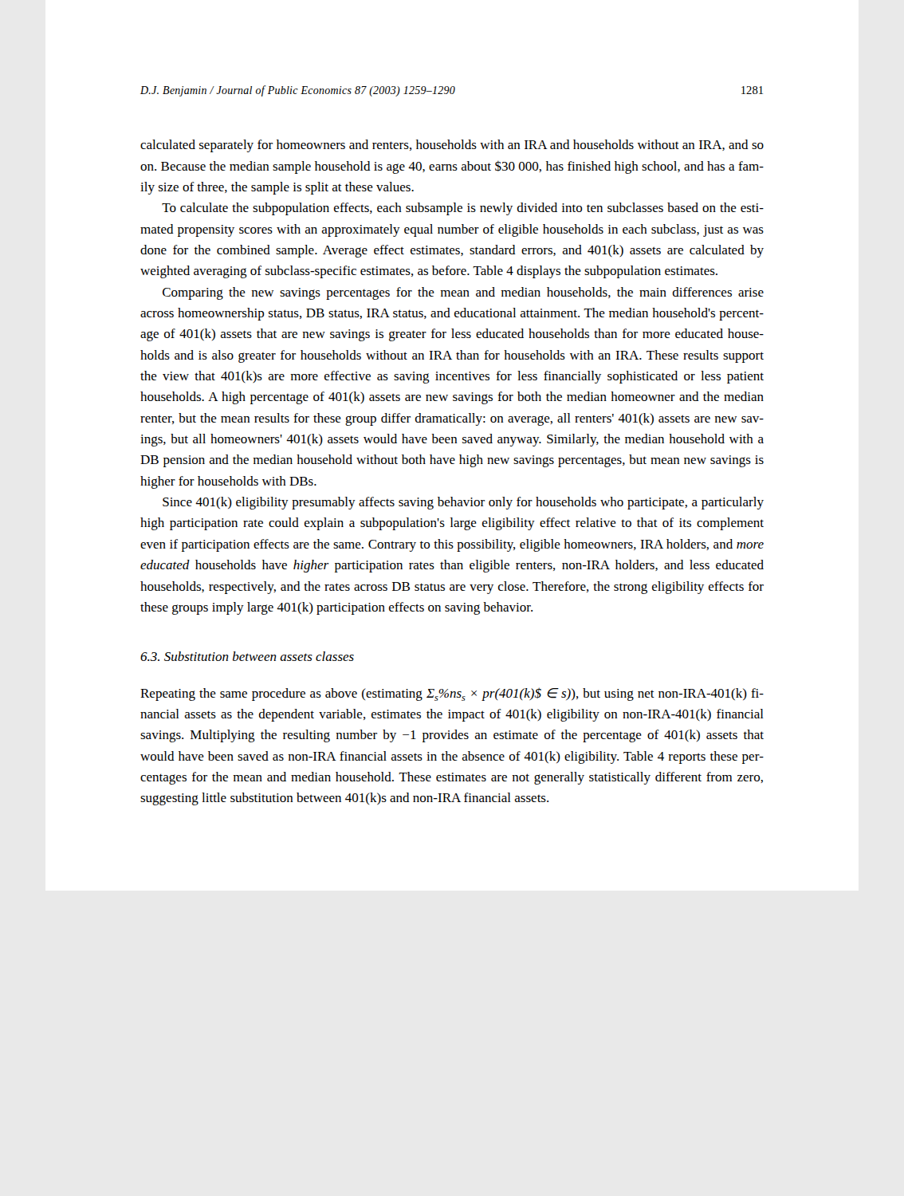D.J. Benjamin / Journal of Public Economics 87 (2003) 1259–1290 1281
calculated separately for homeowners and renters, households with an IRA and households without an IRA, and so on. Because the median sample household is age 40, earns about $30 000, has finished high school, and has a family size of three, the sample is split at these values.
To calculate the subpopulation effects, each subsample is newly divided into ten subclasses based on the estimated propensity scores with an approximately equal number of eligible households in each subclass, just as was done for the combined sample. Average effect estimates, standard errors, and 401(k) assets are calculated by weighted averaging of subclass-specific estimates, as before. Table 4 displays the subpopulation estimates.
Comparing the new savings percentages for the mean and median households, the main differences arise across homeownership status, DB status, IRA status, and educational attainment. The median household's percentage of 401(k) assets that are new savings is greater for less educated households than for more educated households and is also greater for households without an IRA than for households with an IRA. These results support the view that 401(k)s are more effective as saving incentives for less financially sophisticated or less patient households. A high percentage of 401(k) assets are new savings for both the median homeowner and the median renter, but the mean results for these group differ dramatically: on average, all renters' 401(k) assets are new savings, but all homeowners' 401(k) assets would have been saved anyway. Similarly, the median household with a DB pension and the median household without both have high new savings percentages, but mean new savings is higher for households with DBs.
Since 401(k) eligibility presumably affects saving behavior only for households who participate, a particularly high participation rate could explain a subpopulation's large eligibility effect relative to that of its complement even if participation effects are the same. Contrary to this possibility, eligible homeowners, IRA holders, and more educated households have higher participation rates than eligible renters, non-IRA holders, and less educated households, respectively, and the rates across DB status are very close. Therefore, the strong eligibility effects for these groups imply large 401(k) participation effects on saving behavior.
6.3. Substitution between assets classes
Repeating the same procedure as above (estimating Σs%nss × pr(401(k)$ ∈ s)), but using net non-IRA-401(k) financial assets as the dependent variable, estimates the impact of 401(k) eligibility on non-IRA-401(k) financial savings. Multiplying the resulting number by −1 provides an estimate of the percentage of 401(k) assets that would have been saved as non-IRA financial assets in the absence of 401(k) eligibility. Table 4 reports these percentages for the mean and median household. These estimates are not generally statistically different from zero, suggesting little substitution between 401(k)s and non-IRA financial assets.